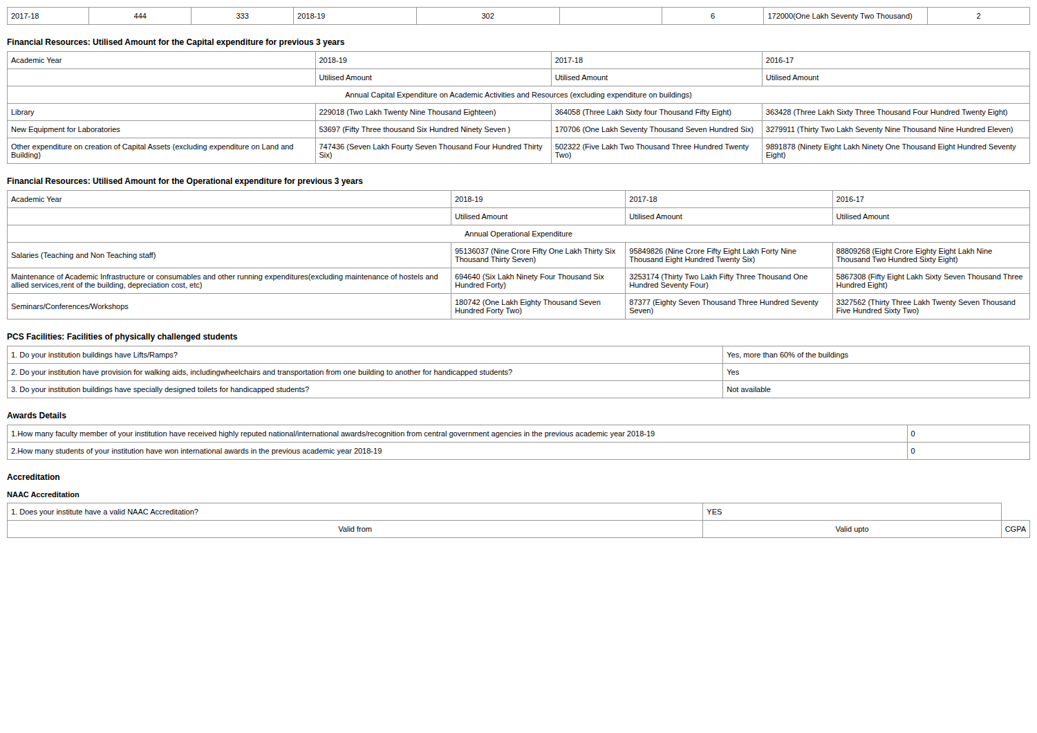| 2017-18 | 444 | 333 | 2018-19 | 302 | | 6 | 172000(One Lakh Seventy Two Thousand) | 2 |
Financial Resources: Utilised Amount for the Capital expenditure for previous 3 years
| Academic Year | 2018-19 | 2017-18 | 2016-17 |
| --- | --- | --- | --- |
| | Utilised Amount | Utilised Amount | Utilised Amount |
| Annual Capital Expenditure on Academic Activities and Resources (excluding expenditure on buildings) |
| Library | 229018 (Two Lakh Twenty Nine Thousand Eighteen) | 364058 (Three Lakh Sixty four Thousand Fifty Eight) | 363428 (Three Lakh Sixty Three Thousand Four Hundred Twenty Eight) |
| New Equipment for Laboratories | 53697 (Fifty Three thousand Six Hundred Ninety Seven ) | 170706 (One Lakh Seventy Thousand Seven Hundred Six) | 3279911 (Thirty Two Lakh Seventy Nine Thousand Nine Hundred Eleven) |
| Other expenditure on creation of Capital Assets (excluding expenditure on Land and Building) | 747436 (Seven Lakh Fourty Seven Thousand Four Hundred Thirty Six) | 502322 (Five Lakh Two Thousand Three Hundred Twenty Two) | 9891878 (Ninety Eight Lakh Ninety One Thousand Eight Hundred Seventy Eight) |
Financial Resources: Utilised Amount for the Operational expenditure for previous 3 years
| Academic Year | 2018-19 | 2017-18 | 2016-17 |
| --- | --- | --- | --- |
| | Utilised Amount | Utilised Amount | Utilised Amount |
| Annual Operational Expenditure |
| Salaries (Teaching and Non Teaching staff) | 95136037 (Nine Crore Fifty One Lakh Thirty Six Thousand Thirty Seven) | 95849826 (Nine Crore Fifty Eight Lakh Forty Nine Thousand Eight Hundred Twenty Six) | 88809268 (Eight Crore Eighty Eight Lakh Nine Thousand Two Hundred Sixty Eight) |
| Maintenance of Academic Infrastructure or consumables and other running expenditures(excluding maintenance of hostels and allied services,rent of the building, depreciation cost, etc) | 694640 (Six Lakh Ninety Four Thousand Six Hundred Forty) | 3253174 (Thirty Two Lakh Fifty Three Thousand One Hundred Seventy Four) | 5867308 (Fifty Eight Lakh Sixty Seven Thousand Three Hundred Eight) |
| Seminars/Conferences/Workshops | 180742 (One Lakh Eighty Thousand Seven Hundred Forty Two) | 87377 (Eighty Seven Thousand Three Hundred Seventy Seven) | 3327562 (Thirty Three Lakh Twenty Seven Thousand Five Hundred Sixty Two) |
PCS Facilities: Facilities of physically challenged students
| 1. Do your institution buildings have Lifts/Ramps? | Yes, more than 60% of the buildings |
| 2. Do your institution have provision for walking aids, includingwheelchairs and transportation from one building to another for handicapped students? | Yes |
| 3. Do your institution buildings have specially designed toilets for handicapped students? | Not available |
Awards Details
| 1.How many faculty member of your institution have received highly reputed national/international awards/recognition from central government agencies in the previous academic year 2018-19 | 0 |
| 2.How many students of your institution have won international awards in the previous academic year 2018-19 | 0 |
Accreditation
NAAC Accreditation
| 1. Does your institute have a valid NAAC Accreditation? | YES |
| Valid from | Valid upto | CGPA |